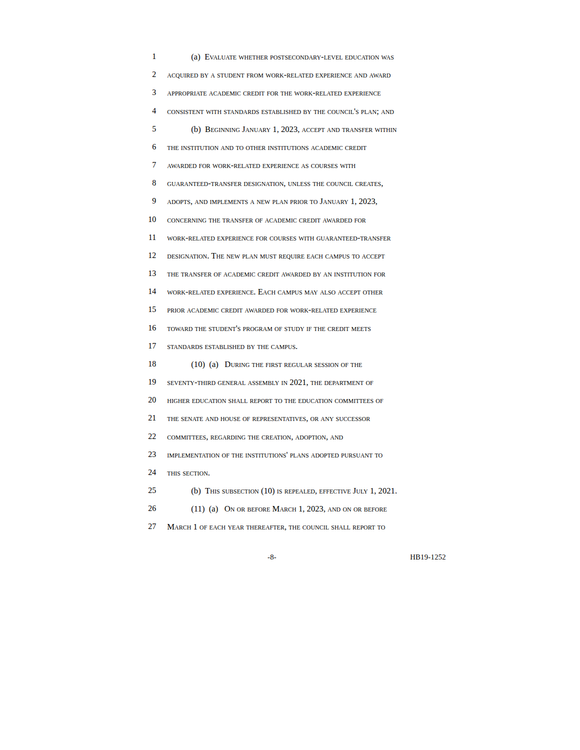| 1 | (a) Evaluate whether postsecondary-level education was |
| 2 | acquired by a student from work-related experience and award |
| 3 | appropriate academic credit for the work-related experience |
| 4 | consistent with standards established by the council's plan; and |
| 5 | (b) Beginning January 1, 2023, accept and transfer within |
| 6 | the institution and to other institutions academic credit |
| 7 | awarded for work-related experience as courses with |
| 8 | guaranteed-transfer designation, unless the council creates, |
| 9 | adopts, and implements a new plan prior to January 1, 2023, |
| 10 | concerning the transfer of academic credit awarded for |
| 11 | work-related experience for courses with guaranteed-transfer |
| 12 | designation. The new plan must require each campus to accept |
| 13 | the transfer of academic credit awarded by an institution for |
| 14 | work-related experience. Each campus may also accept other |
| 15 | prior academic credit awarded for work-related experience |
| 16 | toward the student's program of study if the credit meets |
| 17 | standards established by the campus. |
| 18 | (10) (a) During the first regular session of the |
| 19 | seventy-third general assembly in 2021, the department of |
| 20 | higher education shall report to the education committees of |
| 21 | the senate and house of representatives, or any successor |
| 22 | committees, regarding the creation, adoption, and |
| 23 | implementation of the institutions' plans adopted pursuant to |
| 24 | this section. |
| 25 | (b) This subsection (10) is repealed, effective July 1, 2021. |
| 26 | (11) (a) On or before March 1, 2023, and on or before |
| 27 | March 1 of each year thereafter, the council shall report to |
-8-HB19-1252